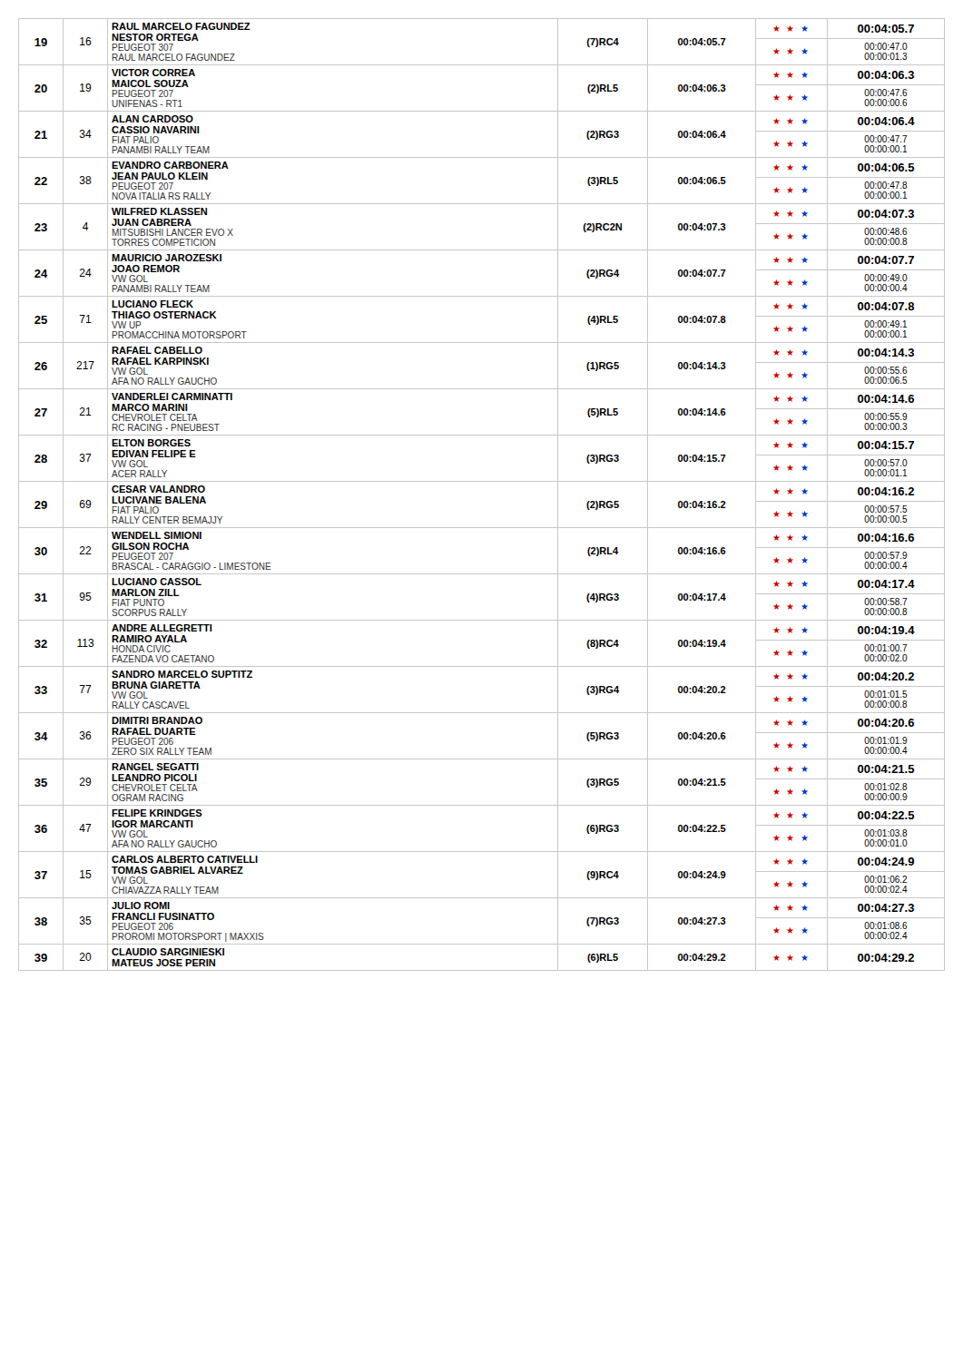| 19 | 16 | RAUL MARCELO FAGUNDEZ NESTOR ORTEGA PEUGEOT 307 RAUL MARCELO FAGUNDEZ | (7)RC4 | 00:04:05.7 | ★ ★ ★ | 00:04:05.7 |
| ★ ★ ★ | 00:00:47.0 00:00:01.3 |
| 20 | 19 | VICTOR CORREA MAICOL SOUZA PEUGEOT 207 UNIFENAS - RT1 | (2)RL5 | 00:04:06.3 | ★ ★ ★ | 00:04:06.3 |
| ★ ★ ★ | 00:00:47.6 00:00:00.6 |
| 21 | 34 | ALAN CARDOSO CASSIO NAVARINI FIAT PALIO PANAMBI RALLY TEAM | (2)RG3 | 00:04:06.4 | ★ ★ ★ | 00:04:06.4 |
| ★ ★ ★ | 00:00:47.7 00:00:00.1 |
| 22 | 38 | EVANDRO CARBONERA JEAN PAULO KLEIN PEUGEOT 207 NOVA ITALIA RS RALLY | (3)RL5 | 00:04:06.5 | ★ ★ ★ | 00:04:06.5 |
| ★ ★ ★ | 00:00:47.8 00:00:00.1 |
| 23 | 4 | WILFRED KLASSEN JUAN CABRERA MITSUBISHI LANCER EVO X TORRES COMPETICION | (2)RC2N | 00:04:07.3 | ★ ★ ★ | 00:04:07.3 |
| ★ ★ ★ | 00:00:48.6 00:00:00.8 |
| 24 | 24 | MAURICIO JAROZESKI JOAO REMOR VW GOL PANAMBI RALLY TEAM | (2)RG4 | 00:04:07.7 | ★ ★ ★ | 00:04:07.7 |
| ★ ★ ★ | 00:00:49.0 00:00:00.4 |
| 25 | 71 | LUCIANO FLECK THIAGO OSTERNACK VW UP PROMACCHINA MOTORSPORT | (4)RL5 | 00:04:07.8 | ★ ★ ★ | 00:04:07.8 |
| ★ ★ ★ | 00:00:49.1 00:00:00.1 |
| 26 | 217 | RAFAEL CABELLO RAFAEL KARPINSKI VW GOL AFA NO RALLY GAUCHO | (1)RG5 | 00:04:14.3 | ★ ★ ★ | 00:04:14.3 |
| ★ ★ ★ | 00:00:55.6 00:00:06.5 |
| 27 | 21 | VANDERLEI CARMINATTI MARCO MARINI CHEVROLET CELTA RC RACING - PNEUBEST | (5)RL5 | 00:04:14.6 | ★ ★ ★ | 00:04:14.6 |
| ★ ★ ★ | 00:00:55.9 00:00:00.3 |
| 28 | 37 | ELTON BORGES EDIVAN FELIPE E VW GOL ACER RALLY | (3)RG3 | 00:04:15.7 | ★ ★ ★ | 00:04:15.7 |
| ★ ★ ★ | 00:00:57.0 00:00:01.1 |
| 29 | 69 | CESAR VALANDRO LUCIVANE BALENA FIAT PALIO RALLY CENTER BEMAJJY | (2)RG5 | 00:04:16.2 | ★ ★ ★ | 00:04:16.2 |
| ★ ★ ★ | 00:00:57.5 00:00:00.5 |
| 30 | 22 | WENDELL SIMIONI GILSON ROCHA PEUGEOT 207 BRASCAL - CARAGGIO - LIMESTONE | (2)RL4 | 00:04:16.6 | ★ ★ ★ | 00:04:16.6 |
| ★ ★ ★ | 00:00:57.9 00:00:00.4 |
| 31 | 95 | LUCIANO CASSOL MARLON ZILL FIAT PUNTO SCORPUS RALLY | (4)RG3 | 00:04:17.4 | ★ ★ ★ | 00:04:17.4 |
| ★ ★ ★ | 00:00:58.7 00:00:00.8 |
| 32 | 113 | ANDRE ALLEGRETTI RAMIRO AYALA HONDA CIVIC FAZENDA VO CAETANO | (8)RC4 | 00:04:19.4 | ★ ★ ★ | 00:04:19.4 |
| ★ ★ ★ | 00:01:00.7 00:00:02.0 |
| 33 | 77 | SANDRO MARCELO SUPTITZ BRUNA GIARETTA VW GOL RALLY CASCAVEL | (3)RG4 | 00:04:20.2 | ★ ★ ★ | 00:04:20.2 |
| ★ ★ ★ | 00:01:01.5 00:00:00.8 |
| 34 | 36 | DIMITRI BRANDAO RAFAEL DUARTE PEUGEOT 206 ZERO SIX RALLY TEAM | (5)RG3 | 00:04:20.6 | ★ ★ ★ | 00:04:20.6 |
| ★ ★ ★ | 00:01:01.9 00:00:00.4 |
| 35 | 29 | RANGEL SEGATTI LEANDRO PICOLI CHEVROLET CELTA OGRAM RACING | (3)RG5 | 00:04:21.5 | ★ ★ ★ | 00:04:21.5 |
| ★ ★ ★ | 00:01:02.8 00:00:00.9 |
| 36 | 47 | FELIPE KRINDGES IGOR MARCANTI VW GOL AFA NO RALLY GAUCHO | (6)RG3 | 00:04:22.5 | ★ ★ ★ | 00:04:22.5 |
| ★ ★ ★ | 00:01:03.8 00:00:01.0 |
| 37 | 15 | CARLOS ALBERTO CATIVELLI TOMAS GABRIEL ALVAREZ VW GOL CHIAVAZZA RALLY TEAM | (9)RC4 | 00:04:24.9 | ★ ★ ★ | 00:04:24.9 |
| ★ ★ ★ | 00:01:06.2 00:00:02.4 |
| 38 | 35 | JULIO ROMI FRANCLI FUSINATTO PEUGEOT 206 PROROMI MOTORSPORT / MAXXIS | (7)RG3 | 00:04:27.3 | ★ ★ ★ | 00:04:27.3 |
| ★ ★ ★ | 00:01:08.6 00:00:02.4 |
| 39 | 20 | CLAUDIO SARGINIESKI MATEUS JOSE PERIN | (6)RL5 | 00:04:29.2 | ★ ★ ★ | 00:04:29.2 |